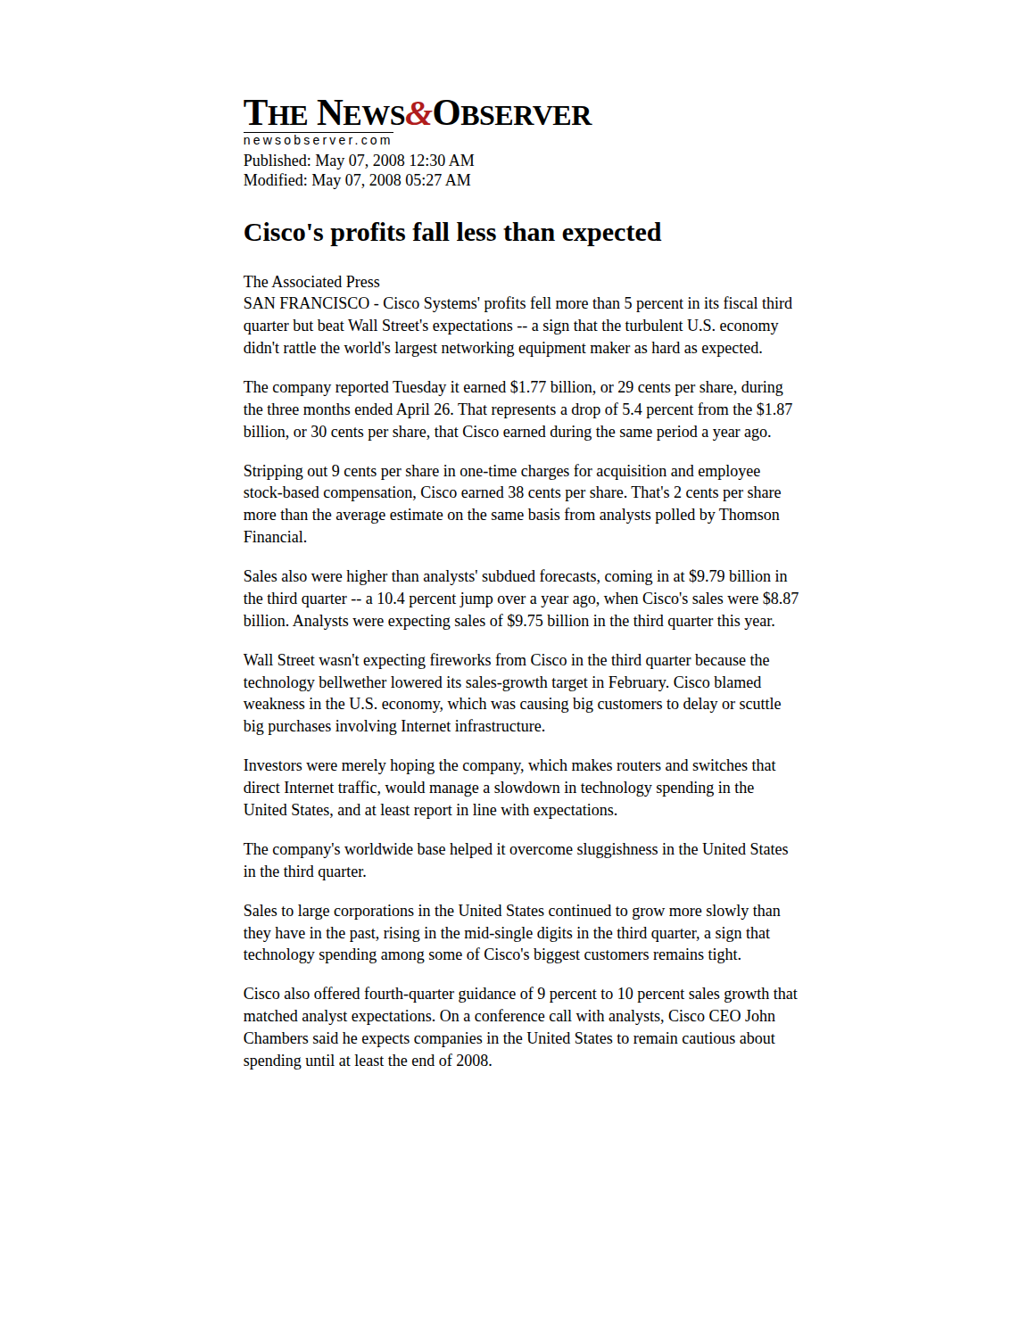THE NEWS&OBSERVER
newsobserver.com
Published: May 07, 2008 12:30 AM
Modified: May 07, 2008 05:27 AM
Cisco's profits fall less than expected
The Associated Press
SAN FRANCISCO - Cisco Systems' profits fell more than 5 percent in its fiscal third quarter but beat Wall Street's expectations -- a sign that the turbulent U.S. economy didn't rattle the world's largest networking equipment maker as hard as expected.
The company reported Tuesday it earned $1.77 billion, or 29 cents per share, during the three months ended April 26. That represents a drop of 5.4 percent from the $1.87 billion, or 30 cents per share, that Cisco earned during the same period a year ago.
Stripping out 9 cents per share in one-time charges for acquisition and employee stock-based compensation, Cisco earned 38 cents per share. That's 2 cents per share more than the average estimate on the same basis from analysts polled by Thomson Financial.
Sales also were higher than analysts' subdued forecasts, coming in at $9.79 billion in the third quarter -- a 10.4 percent jump over a year ago, when Cisco's sales were $8.87 billion. Analysts were expecting sales of $9.75 billion in the third quarter this year.
Wall Street wasn't expecting fireworks from Cisco in the third quarter because the technology bellwether lowered its sales-growth target in February. Cisco blamed weakness in the U.S. economy, which was causing big customers to delay or scuttle big purchases involving Internet infrastructure.
Investors were merely hoping the company, which makes routers and switches that direct Internet traffic, would manage a slowdown in technology spending in the United States, and at least report in line with expectations.
The company's worldwide base helped it overcome sluggishness in the United States in the third quarter.
Sales to large corporations in the United States continued to grow more slowly than they have in the past, rising in the mid-single digits in the third quarter, a sign that technology spending among some of Cisco's biggest customers remains tight.
Cisco also offered fourth-quarter guidance of 9 percent to 10 percent sales growth that matched analyst expectations. On a conference call with analysts, Cisco CEO John Chambers said he expects companies in the United States to remain cautious about spending until at least the end of 2008.